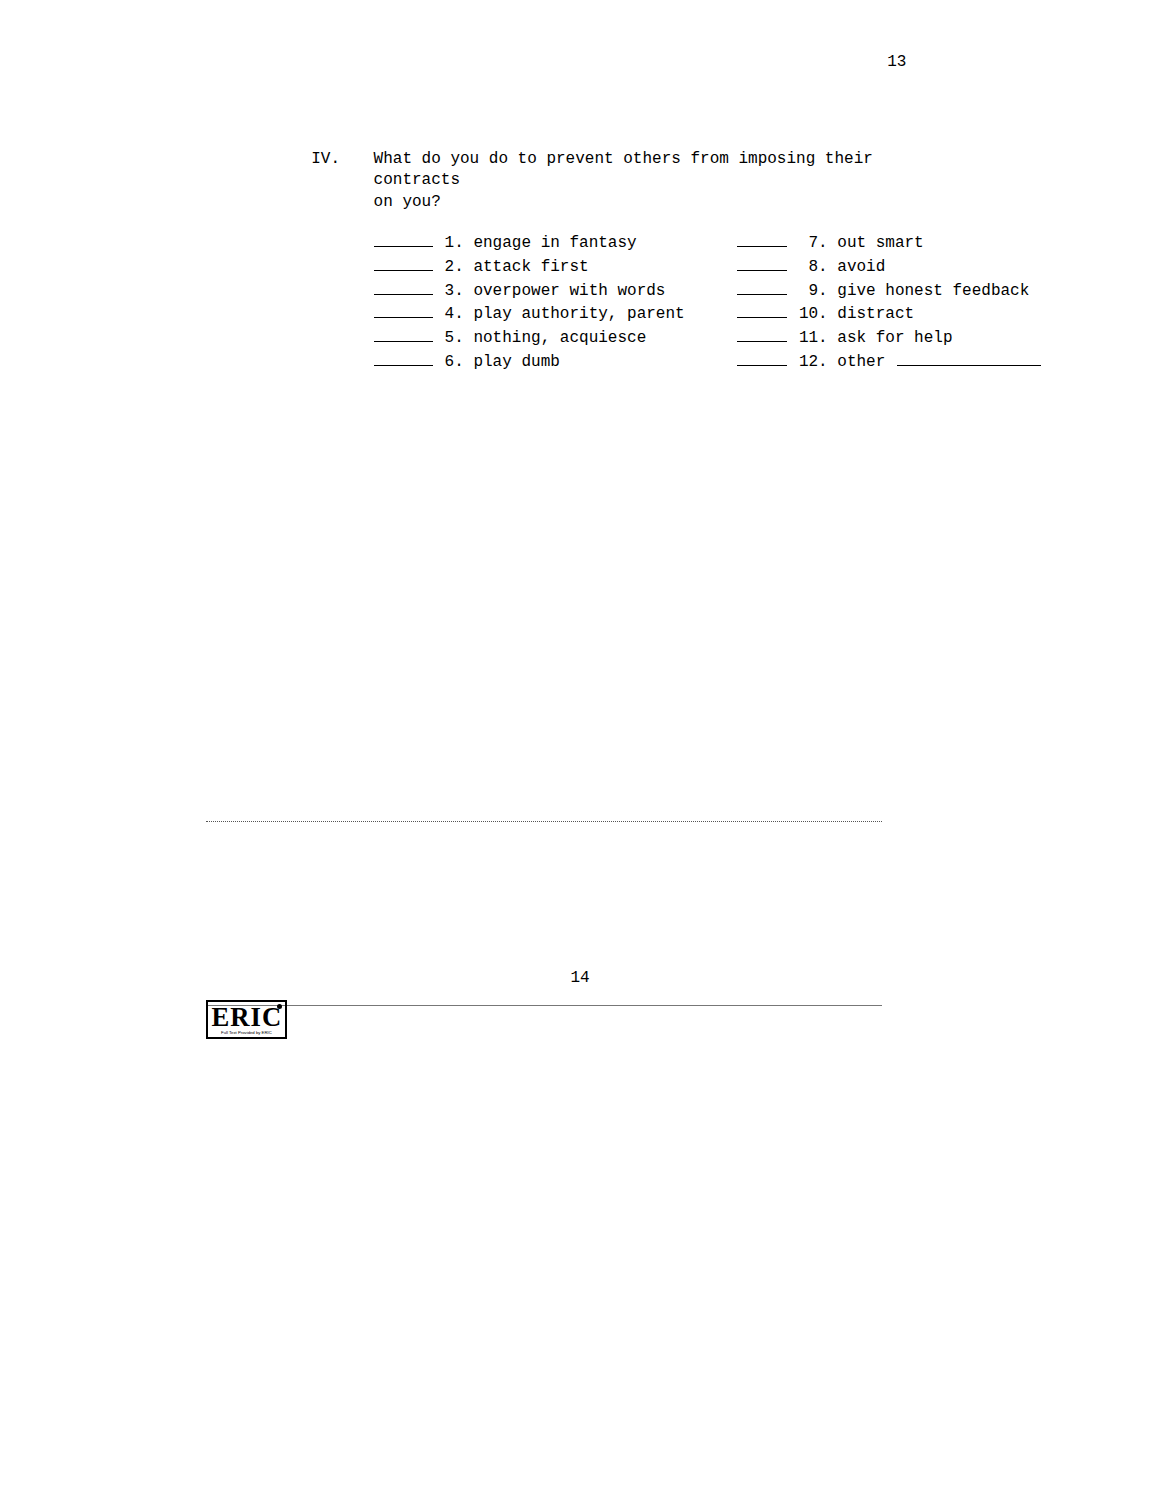13
IV.
What do you do to prevent others from imposing their contracts on you?
1. engage in fantasy
2. attack first
3. overpower with words
4. play authority, parent
5. nothing, acquiesce
6. play dumb
7. out smart
8. avoid
9. give honest feedback
10. distract
11. ask for help
12. other
14
ERIC
Full Text Provided by ERIC